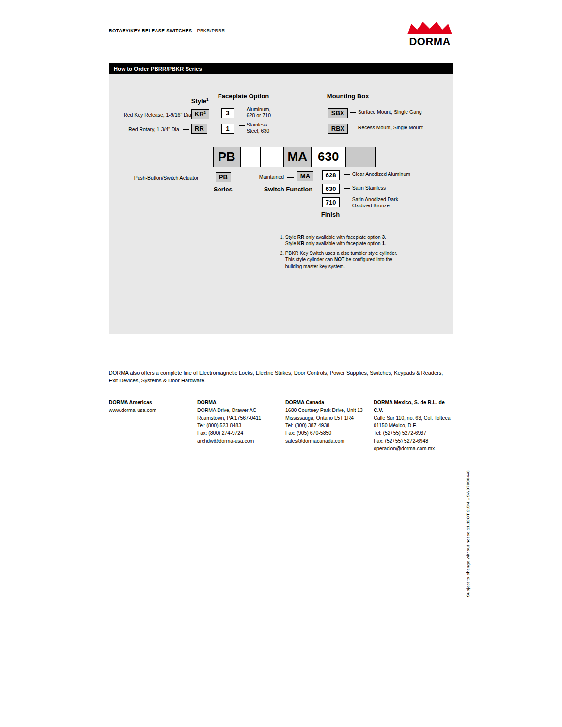ROTARY/KEY RELEASE SWITCHES PBKR/PBRR
DORMA
How to Order PBRR/PBKR Series
Style1
Red Key Release, 1-9/16" Dia
KR2
Red Rotary, 1-3/4" Dia
RR
Faceplate Option
3
Aluminum,
628 or 710
1
Stainless
Steel, 630
Mounting Box
SBX
Surface Mount, Single Gang
RBX
Recess Mount, Single Mount
PB
MA
630
Push-Button/Switch Actuator
PB
Series
Maintained
MA
Switch Function
628
Clear Anodized Aluminum
630
Satin Stainless
710
Satin Anodized Dark
Oxidized Bronze
Finish
Style RR only available with faceplate option 3.
Style KR only available with faceplate option 1.
PBKR Key Switch uses a disc tumbler style cylinder.
This style cylinder can NOT be configured into the
building master key system.
DORMA also offers a complete line of Electromagnetic Locks, Electric Strikes, Door Controls, Power Supplies, Switches, Keypads & Readers, Exit Devices, Systems & Door Hardware.
DORMA Americas www.dorma-usa.com
DORMA DORMA Drive, Drawer AC
Reamstown, PA 17567-0411
Tel: (800) 523-8483
Fax: (800) 274-9724
archdw@dorma-usa.com
DORMA Canada 1680 Courtney Park Drive, Unit 13
Mississauga, Ontario L5T 1R4
Tel: (800) 387-4938
Fax: (905) 670-5850
sales@dormacanada.com
DORMA Mexico, S. de R.L. de C.V. Calle Sur 110, no. 63, Col. Tolteca
01150 México, D.F.
Tel: (52+55) 5272-6937
Fax: (52+55) 5272-6948
operacion@dorma.com.mx
Subject to change without notice 11.12CT 2.5M USA 07000446